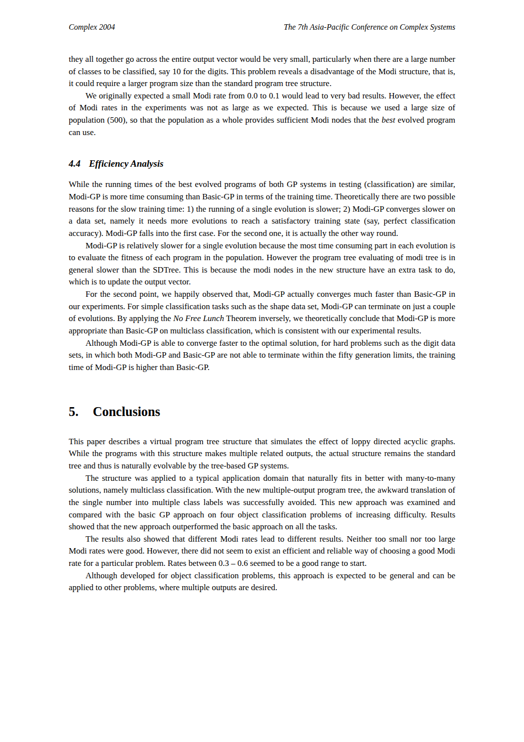Complex 2004 The 7th Asia-Pacific Conference on Complex Systems
they all together go across the entire output vector would be very small, particularly when there are a large number of classes to be classified, say 10 for the digits. This problem reveals a disadvantage of the Modi structure, that is, it could require a larger program size than the standard program tree structure.
We originally expected a small Modi rate from 0.0 to 0.1 would lead to very bad results. However, the effect of Modi rates in the experiments was not as large as we expected. This is because we used a large size of population (500), so that the population as a whole provides sufficient Modi nodes that the best evolved program can use.
4.4 Efficiency Analysis
While the running times of the best evolved programs of both GP systems in testing (classification) are similar, Modi-GP is more time consuming than Basic-GP in terms of the training time. Theoretically there are two possible reasons for the slow training time: 1) the running of a single evolution is slower; 2) Modi-GP converges slower on a data set, namely it needs more evolutions to reach a satisfactory training state (say, perfect classification accuracy). Modi-GP falls into the first case. For the second one, it is actually the other way round.
Modi-GP is relatively slower for a single evolution because the most time consuming part in each evolution is to evaluate the fitness of each program in the population. However the program tree evaluating of modi tree is in general slower than the SDTree. This is because the modi nodes in the new structure have an extra task to do, which is to update the output vector.
For the second point, we happily observed that, Modi-GP actually converges much faster than Basic-GP in our experiments. For simple classification tasks such as the shape data set, Modi-GP can terminate on just a couple of evolutions. By applying the No Free Lunch Theorem inversely, we theoretically conclude that Modi-GP is more appropriate than Basic-GP on multiclass classification, which is consistent with our experimental results.
Although Modi-GP is able to converge faster to the optimal solution, for hard problems such as the digit data sets, in which both Modi-GP and Basic-GP are not able to terminate within the fifty generation limits, the training time of Modi-GP is higher than Basic-GP.
5. Conclusions
This paper describes a virtual program tree structure that simulates the effect of loppy directed acyclic graphs. While the programs with this structure makes multiple related outputs, the actual structure remains the standard tree and thus is naturally evolvable by the tree-based GP systems.
The structure was applied to a typical application domain that naturally fits in better with many-to-many solutions, namely multiclass classification. With the new multiple-output program tree, the awkward translation of the single number into multiple class labels was successfully avoided. This new approach was examined and compared with the basic GP approach on four object classification problems of increasing difficulty. Results showed that the new approach outperformed the basic approach on all the tasks.
The results also showed that different Modi rates lead to different results. Neither too small nor too large Modi rates were good. However, there did not seem to exist an efficient and reliable way of choosing a good Modi rate for a particular problem. Rates between 0.3 – 0.6 seemed to be a good range to start.
Although developed for object classification problems, this approach is expected to be general and can be applied to other problems, where multiple outputs are desired.